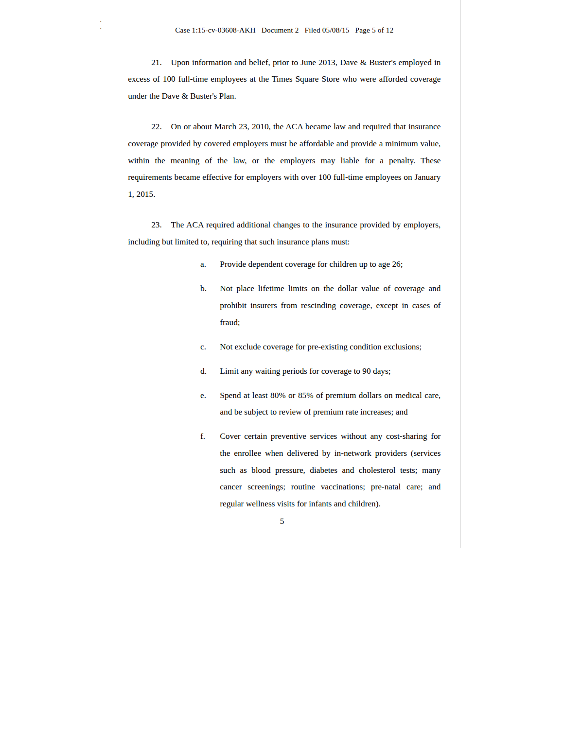.
.
Case 1:15-cv-03608-AKH Document 2 Filed 05/08/15 Page 5 of 12
21. Upon information and belief, prior to June 2013, Dave & Buster's employed in excess of 100 full-time employees at the Times Square Store who were afforded coverage under the Dave & Buster's Plan.
22. On or about March 23, 2010, the ACA became law and required that insurance coverage provided by covered employers must be affordable and provide a minimum value, within the meaning of the law, or the employers may liable for a penalty. These requirements became effective for employers with over 100 full-time employees on January 1, 2015.
23. The ACA required additional changes to the insurance provided by employers, including but limited to, requiring that such insurance plans must:
a. Provide dependent coverage for children up to age 26;
b. Not place lifetime limits on the dollar value of coverage and prohibit insurers from rescinding coverage, except in cases of fraud;
c. Not exclude coverage for pre-existing condition exclusions;
d. Limit any waiting periods for coverage to 90 days;
e. Spend at least 80% or 85% of premium dollars on medical care, and be subject to review of premium rate increases; and
f. Cover certain preventive services without any cost-sharing for the enrollee when delivered by in-network providers (services such as blood pressure, diabetes and cholesterol tests; many cancer screenings; routine vaccinations; pre-natal care; and regular wellness visits for infants and children).
5